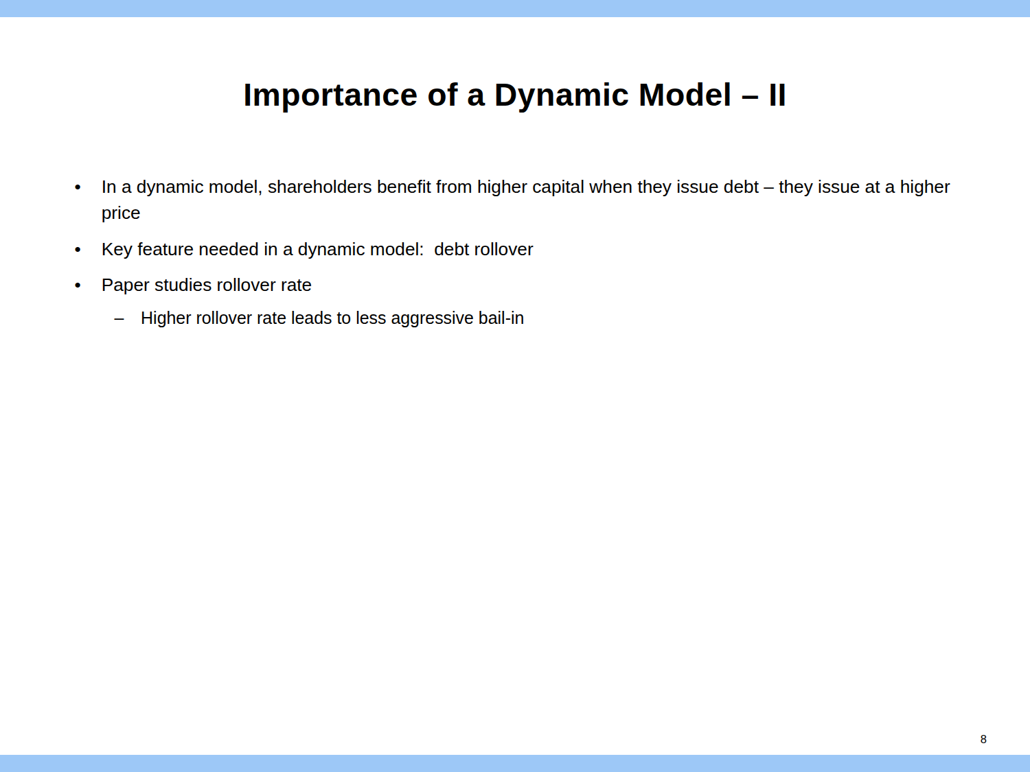Importance of a Dynamic Model – II
In a dynamic model, shareholders benefit from higher capital when they issue debt – they issue at a higher price
Key feature needed in a dynamic model: debt rollover
Paper studies rollover rate
Higher rollover rate leads to less aggressive bail-in
8